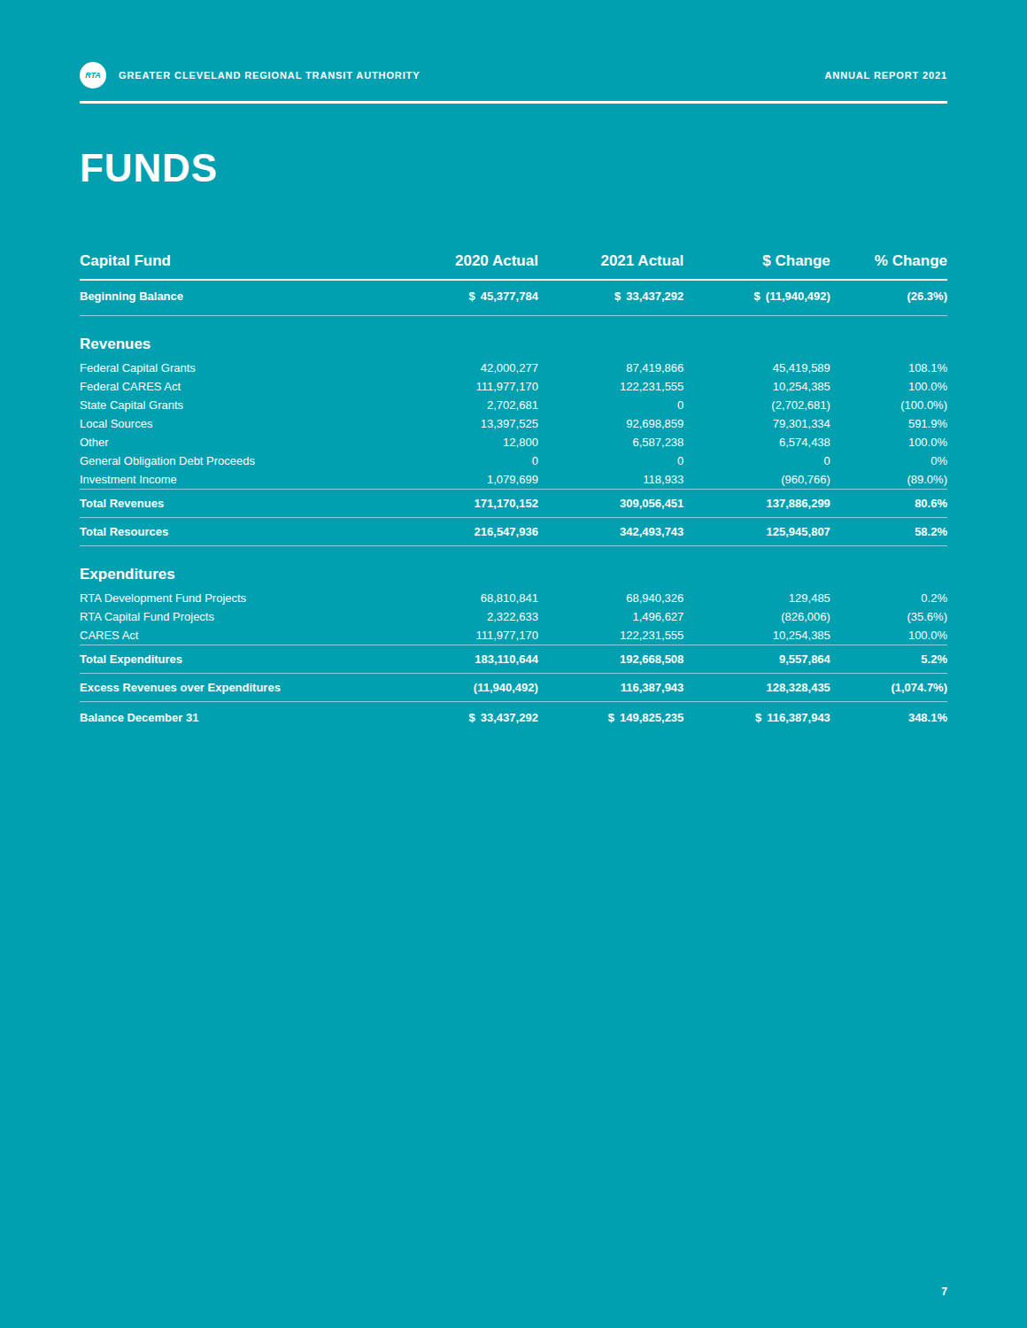RTA Greater Cleveland Regional Transit Authority
Annual Report 2021
FUNDS
| Capital Fund | 2020 Actual | 2021 Actual | $ Change | % Change |
| --- | --- | --- | --- | --- |
| Beginning Balance | $ 45,377,784 | $ 33,437,292 | $ (11,940,492) | (26.3%) |
| Revenues |
| Federal Capital Grants | 42,000,277 | 87,419,866 | 45,419,589 | 108.1% |
| Federal CARES Act | 111,977,170 | 122,231,555 | 10,254,385 | 100.0% |
| State Capital Grants | 2,702,681 | 0 | (2,702,681) | (100.0%) |
| Local Sources | 13,397,525 | 92,698,859 | 79,301,334 | 591.9% |
| Other | 12,800 | 6,587,238 | 6,574,438 | 100.0% |
| General Obligation Debt Proceeds | 0 | 0 | 0 | 0% |
| Investment Income | 1,079,699 | 118,933 | (960,766) | (89.0%) |
| Total Revenues | 171,170,152 | 309,056,451 | 137,886,299 | 80.6% |
| Total Resources | 216,547,936 | 342,493,743 | 125,945,807 | 58.2% |
| Expenditures |
| RTA Development Fund Projects | 68,810,841 | 68,940,326 | 129,485 | 0.2% |
| RTA Capital Fund Projects | 2,322,633 | 1,496,627 | (826,006) | (35.6%) |
| CARES Act | 111,977,170 | 122,231,555 | 10,254,385 | 100.0% |
| Total Expenditures | 183,110,644 | 192,668,508 | 9,557,864 | 5.2% |
| Excess Revenues over Expenditures | (11,940,492) | 116,387,943 | 128,328,435 | (1,074.7%) |
| Balance December 31 | $ 33,437,292 | $ 149,825,235 | $ 116,387,943 | 348.1% |
7